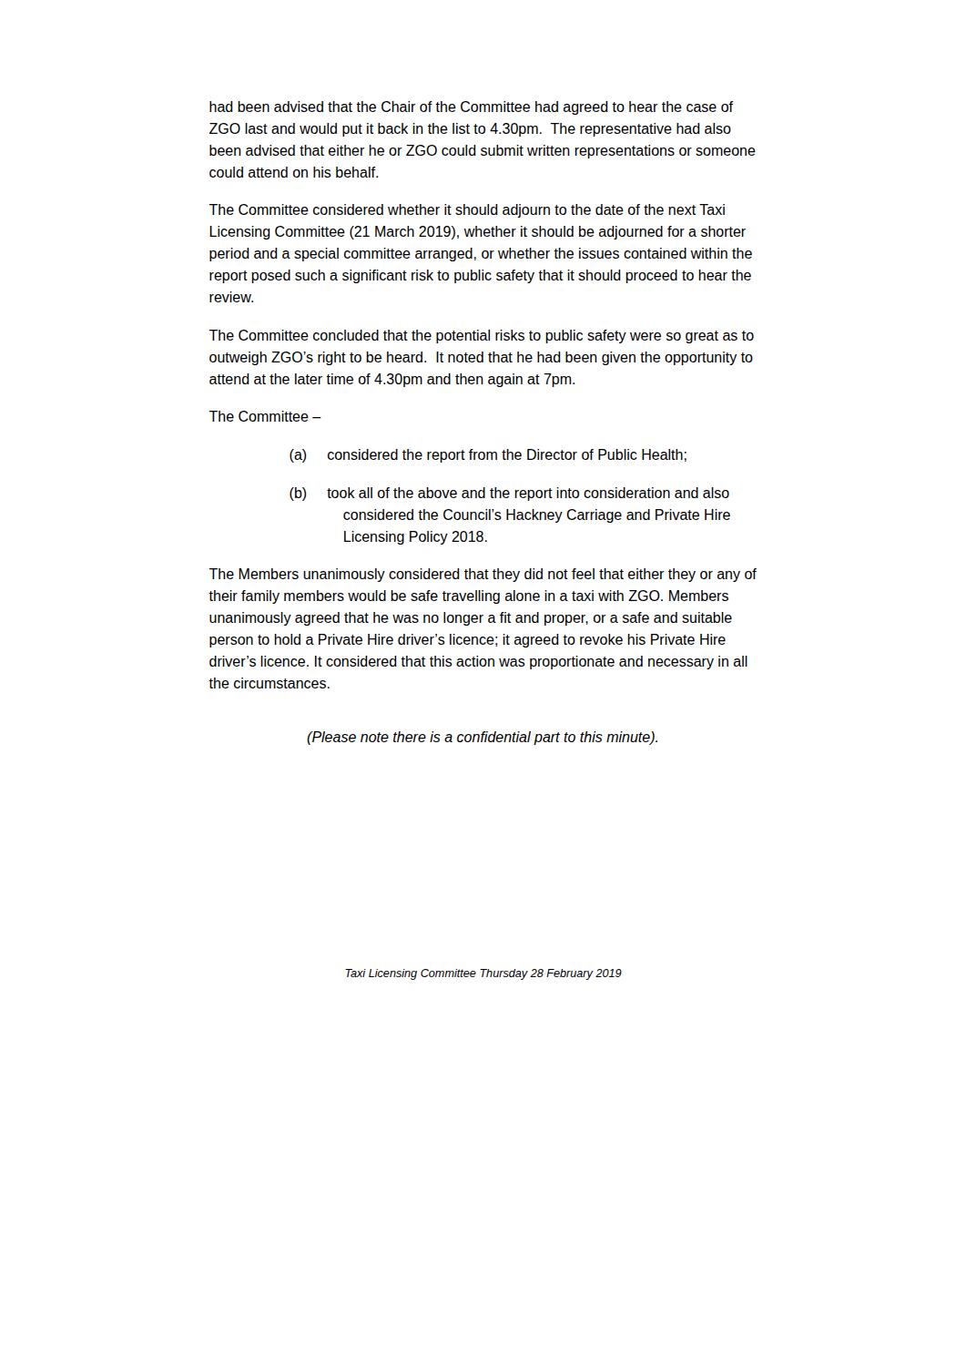had been advised that the Chair of the Committee had agreed to hear the case of ZGO last and would put it back in the list to 4.30pm. The representative had also been advised that either he or ZGO could submit written representations or someone could attend on his behalf.
The Committee considered whether it should adjourn to the date of the next Taxi Licensing Committee (21 March 2019), whether it should be adjourned for a shorter period and a special committee arranged, or whether the issues contained within the report posed such a significant risk to public safety that it should proceed to hear the review.
The Committee concluded that the potential risks to public safety were so great as to outweigh ZGO’s right to be heard. It noted that he had been given the opportunity to attend at the later time of 4.30pm and then again at 7pm.
The Committee –
(a) considered the report from the Director of Public Health;
(b) took all of the above and the report into consideration and also considered the Council’s Hackney Carriage and Private Hire Licensing Policy 2018.
The Members unanimously considered that they did not feel that either they or any of their family members would be safe travelling alone in a taxi with ZGO. Members unanimously agreed that he was no longer a fit and proper, or a safe and suitable person to hold a Private Hire driver’s licence; it agreed to revoke his Private Hire driver’s licence. It considered that this action was proportionate and necessary in all the circumstances.
(Please note there is a confidential part to this minute).
Taxi Licensing Committee Thursday 28 February 2019